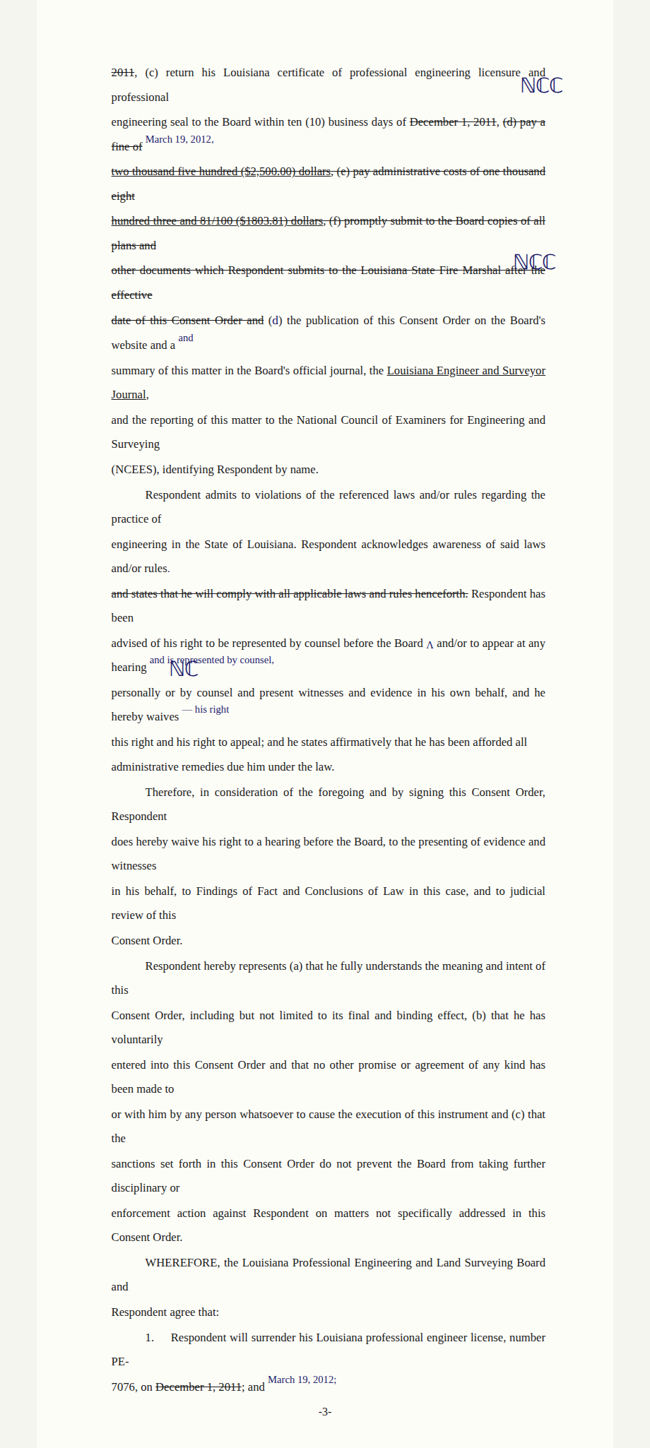ℕℂℂ ℕℂℂ ℕℂ
2011, (c) return his Louisiana certificate of professional engineering licensure and professional
engineering seal to the Board within ten (10) business days of December 1, 2011, (d) pay a fine of March 19, 2012,
two thousand five hundred ($2,500.00) dollars, (e) pay administrative costs of one thousand eight
hundred three and 81/100 ($1803.81) dollars, (f) promptly submit to the Board copies of all plans and
other documents which Respondent submits to the Louisiana State Fire Marshal after the effective
date of this Consent Order and (d) the publication of this Consent Order on the Board's website and a and
summary of this matter in the Board's official journal, the Louisiana Engineer and Surveyor Journal,
and the reporting of this matter to the National Council of Examiners for Engineering and Surveying
(NCEES), identifying Respondent by name.
Respondent admits to violations of the referenced laws and/or rules regarding the practice of
engineering in the State of Louisiana. Respondent acknowledges awareness of said laws and/or rules.
and states that he will comply with all applicable laws and rules henceforth. Respondent has been
advised of his right to be represented by counsel before the Board Λ and/or to appear at any hearing and is represented by counsel,
personally or by counsel and present witnesses and evidence in his own behalf, and he hereby waives — his right
this right and his right to appeal; and he states affirmatively that he has been afforded all
administrative remedies due him under the law.
Therefore, in consideration of the foregoing and by signing this Consent Order, Respondent
does hereby waive his right to a hearing before the Board, to the presenting of evidence and witnesses
in his behalf, to Findings of Fact and Conclusions of Law in this case, and to judicial review of this
Consent Order.
Respondent hereby represents (a) that he fully understands the meaning and intent of this
Consent Order, including but not limited to its final and binding effect, (b) that he has voluntarily
entered into this Consent Order and that no other promise or agreement of any kind has been made to
or with him by any person whatsoever to cause the execution of this instrument and (c) that the
sanctions set forth in this Consent Order do not prevent the Board from taking further disciplinary or
enforcement action against Respondent on matters not specifically addressed in this Consent Order.
WHEREFORE, the Louisiana Professional Engineering and Land Surveying Board and
Respondent agree that:
1. Respondent will surrender his Louisiana professional engineer license, number PE-
7076, on December 1, 2011; and March 19, 2012;
-3-